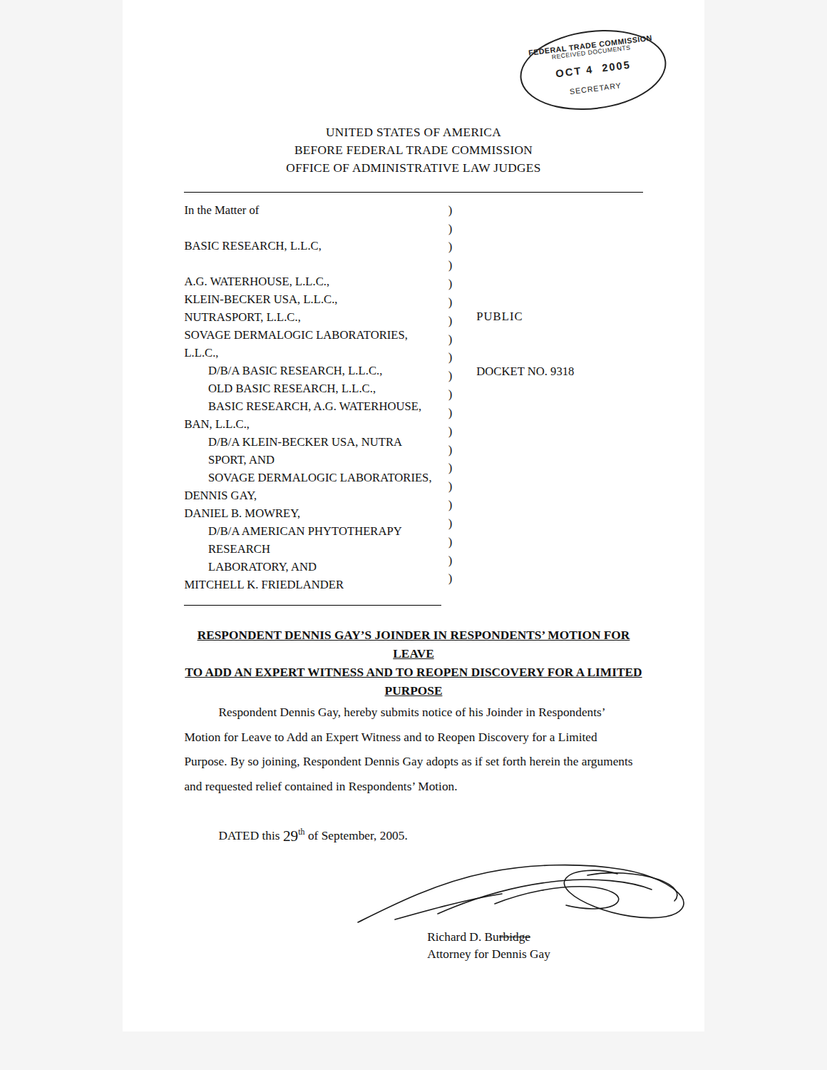FEDERAL TRADE COMMISSION
RECEIVED DOCUMENTS
OCT 4 2005
SECRETARY
United States of America
Before Federal Trade Commission
Office of Administrative Law Judges
| In the Matter of Basic Research, L.L.C, A.G. Waterhouse, L.L.C., Klein-Becker USA, L.L.C., Nutrasport, L.L.C., Sovage Dermalogic Laboratories, L.L.C., d/b/a Basic Research, L.L.C., Old Basic Research, L.L.C., Basic Research, A.G. Waterhouse, Ban, L.L.C., d/b/a Klein-Becker USA, Nutra Sport, and Sovage Dermalogic Laboratories, Dennis Gay, Daniel B. Mowrey, d/b/a American Phytotherapy Research Laboratory, and Mitchell K. Friedlander | ) ) ) ) ) ) ) ) ) ) ) ) ) ) ) ) ) ) ) ) ) | PUBLIC DOCKET NO. 9318 |
Respondent Dennis Gay’s Joinder in Respondents’ Motion for Leave
to Add an Expert Witness and to Reopen Discovery for a Limited
Purpose
Respondent Dennis Gay, hereby submits notice of his Joinder in Respondents’ Motion for Leave to Add an Expert Witness and to Reopen Discovery for a Limited Purpose. By so joining, Respondent Dennis Gay adopts as if set forth herein the arguments and requested relief contained in Respondents’ Motion.
DATED this 29 th of September, 2005.
Richard D. Burbidge
Attorney for Dennis Gay